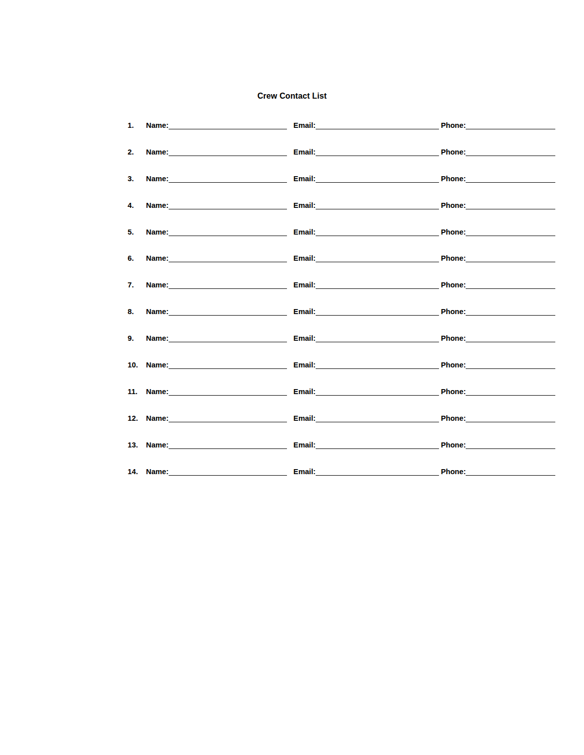Crew Contact List
Name: Email: Phone:
Name: Email: Phone:
Name: Email: Phone:
Name: Email: Phone:
Name: Email: Phone:
Name: Email: Phone:
Name: Email: Phone:
Name: Email: Phone:
Name: Email: Phone:
Name: Email: Phone:
Name: Email: Phone:
Name: Email: Phone:
Name: Email: Phone:
Name: Email: Phone: